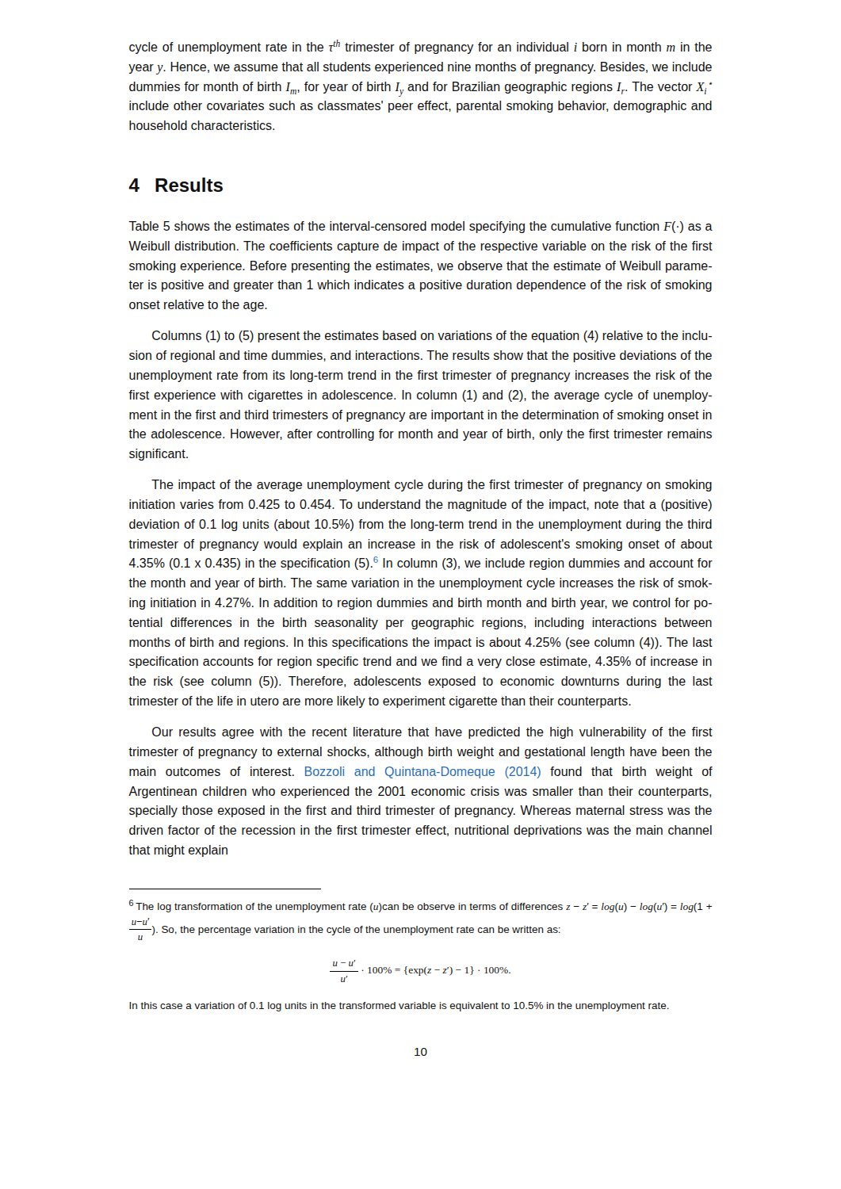cycle of unemployment rate in the τth trimester of pregnancy for an individual i born in month m in the year y. Hence, we assume that all students experienced nine months of pregnancy. Besides, we include dummies for month of birth Im, for year of birth Iy and for Brazilian geographic regions Ir. The vector Xi⋆ include other covariates such as classmates' peer effect, parental smoking behavior, demographic and household characteristics.
4 Results
Table 5 shows the estimates of the interval-censored model specifying the cumulative function F(·) as a Weibull distribution. The coefficients capture de impact of the respective variable on the risk of the first smoking experience. Before presenting the estimates, we observe that the estimate of Weibull parameter is positive and greater than 1 which indicates a positive duration dependence of the risk of smoking onset relative to the age.
Columns (1) to (5) present the estimates based on variations of the equation (4) relative to the inclusion of regional and time dummies, and interactions. The results show that the positive deviations of the unemployment rate from its long-term trend in the first trimester of pregnancy increases the risk of the first experience with cigarettes in adolescence. In column (1) and (2), the average cycle of unemployment in the first and third trimesters of pregnancy are important in the determination of smoking onset in the adolescence. However, after controlling for month and year of birth, only the first trimester remains significant.
The impact of the average unemployment cycle during the first trimester of pregnancy on smoking initiation varies from 0.425 to 0.454. To understand the magnitude of the impact, note that a (positive) deviation of 0.1 log units (about 10.5%) from the long-term trend in the unemployment during the third trimester of pregnancy would explain an increase in the risk of adolescent's smoking onset of about 4.35% (0.1 x 0.435) in the specification (5).6 In column (3), we include region dummies and account for the month and year of birth. The same variation in the unemployment cycle increases the risk of smoking initiation in 4.27%. In addition to region dummies and birth month and birth year, we control for potential differences in the birth seasonality per geographic regions, including interactions between months of birth and regions. In this specifications the impact is about 4.25% (see column (4)). The last specification accounts for region specific trend and we find a very close estimate, 4.35% of increase in the risk (see column (5)). Therefore, adolescents exposed to economic downturns during the last trimester of the life in utero are more likely to experiment cigarette than their counterparts.
Our results agree with the recent literature that have predicted the high vulnerability of the first trimester of pregnancy to external shocks, although birth weight and gestational length have been the main outcomes of interest. Bozzoli and Quintana-Domeque (2014) found that birth weight of Argentinean children who experienced the 2001 economic crisis was smaller than their counterparts, specially those exposed in the first and third trimester of pregnancy. Whereas maternal stress was the driven factor of the recession in the first trimester effect, nutritional deprivations was the main channel that might explain
6 The log transformation of the unemployment rate (u)can be observe in terms of differences z − z′ = log(u) − log(u′) = log(1 + u−u′u). So, the percentage variation in the cycle of the unemployment rate can be written as:
u − u′u′ · 100% = {exp(z − z′) − 1} · 100%.
In this case a variation of 0.1 log units in the transformed variable is equivalent to 10.5% in the unemployment rate.
10